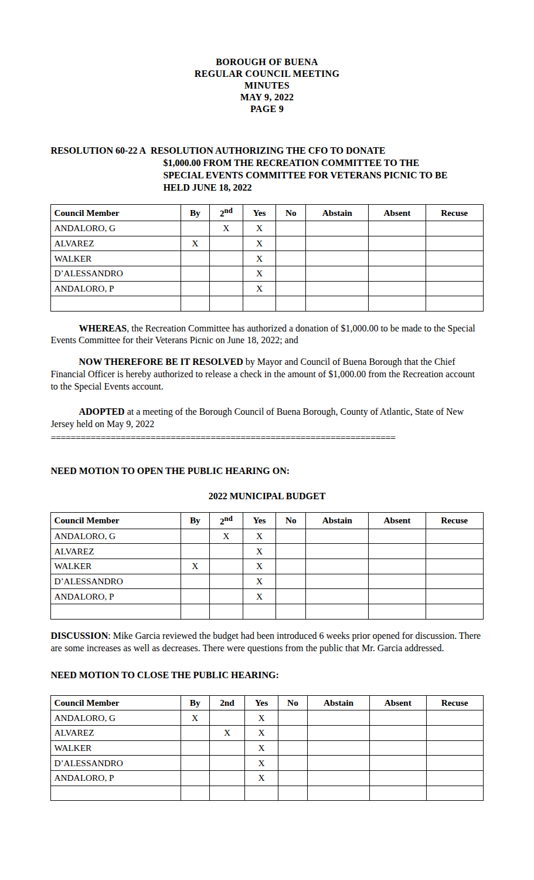BOROUGH OF BUENA
REGULAR COUNCIL MEETING
MINUTES
MAY 9, 2022
PAGE 9
RESOLUTION 60-22 A RESOLUTION AUTHORIZING THE CFO TO DONATE
$1,000.00 FROM THE RECREATION COMMITTEE TO THE
SPECIAL EVENTS COMMITTEE FOR VETERANS PICNIC TO BE
HELD JUNE 18, 2022
| Council Member | By | 2 nd | Yes | No | Abstain | Absent | Recuse |
| --- | --- | --- | --- | --- | --- | --- | --- |
| ANDALORO, G | | X | X | | | | |
| ALVAREZ | X | | X | | | | |
| WALKER | | | X | | | | |
| D’ALESSANDRO | | | X | | | | |
| ANDALORO, P | | | X | | | | |
WHEREAS, the Recreation Committee has authorized a donation of $1,000.00 to be made to the Special Events Committee for their Veterans Picnic on June 18, 2022; and
NOW THEREFORE BE IT RESOLVED by Mayor and Council of Buena Borough that the Chief Financial Officer is hereby authorized to release a check in the amount of $1,000.00 from the Recreation account to the Special Events account.
ADOPTED at a meeting of the Borough Council of Buena Borough, County of Atlantic, State of New Jersey held on May 9, 2022
=====================================================================
NEED MOTION TO OPEN THE PUBLIC HEARING ON:
2022 MUNICIPAL BUDGET
| Council Member | By | 2 nd | Yes | No | Abstain | Absent | Recuse |
| --- | --- | --- | --- | --- | --- | --- | --- |
| ANDALORO, G | | X | X | | | | |
| ALVAREZ | | | X | | | | |
| WALKER | X | | X | | | | |
| D’ALESSANDRO | | | X | | | | |
| ANDALORO, P | | | X | | | | |
DISCUSSION: Mike Garcia reviewed the budget had been introduced 6 weeks prior opened for discussion. There are some increases as well as decreases. There were questions from the public that Mr. Garcia addressed.
NEED MOTION TO CLOSE THE PUBLIC HEARING:
| Council Member | By | 2nd | Yes | No | Abstain | Absent | Recuse |
| --- | --- | --- | --- | --- | --- | --- | --- |
| ANDALORO, G | X | | X | | | | |
| ALVAREZ | | X | X | | | | |
| WALKER | | | X | | | | |
| D’ALESSANDRO | | | X | | | | |
| ANDALORO, P | | | X | | | | |